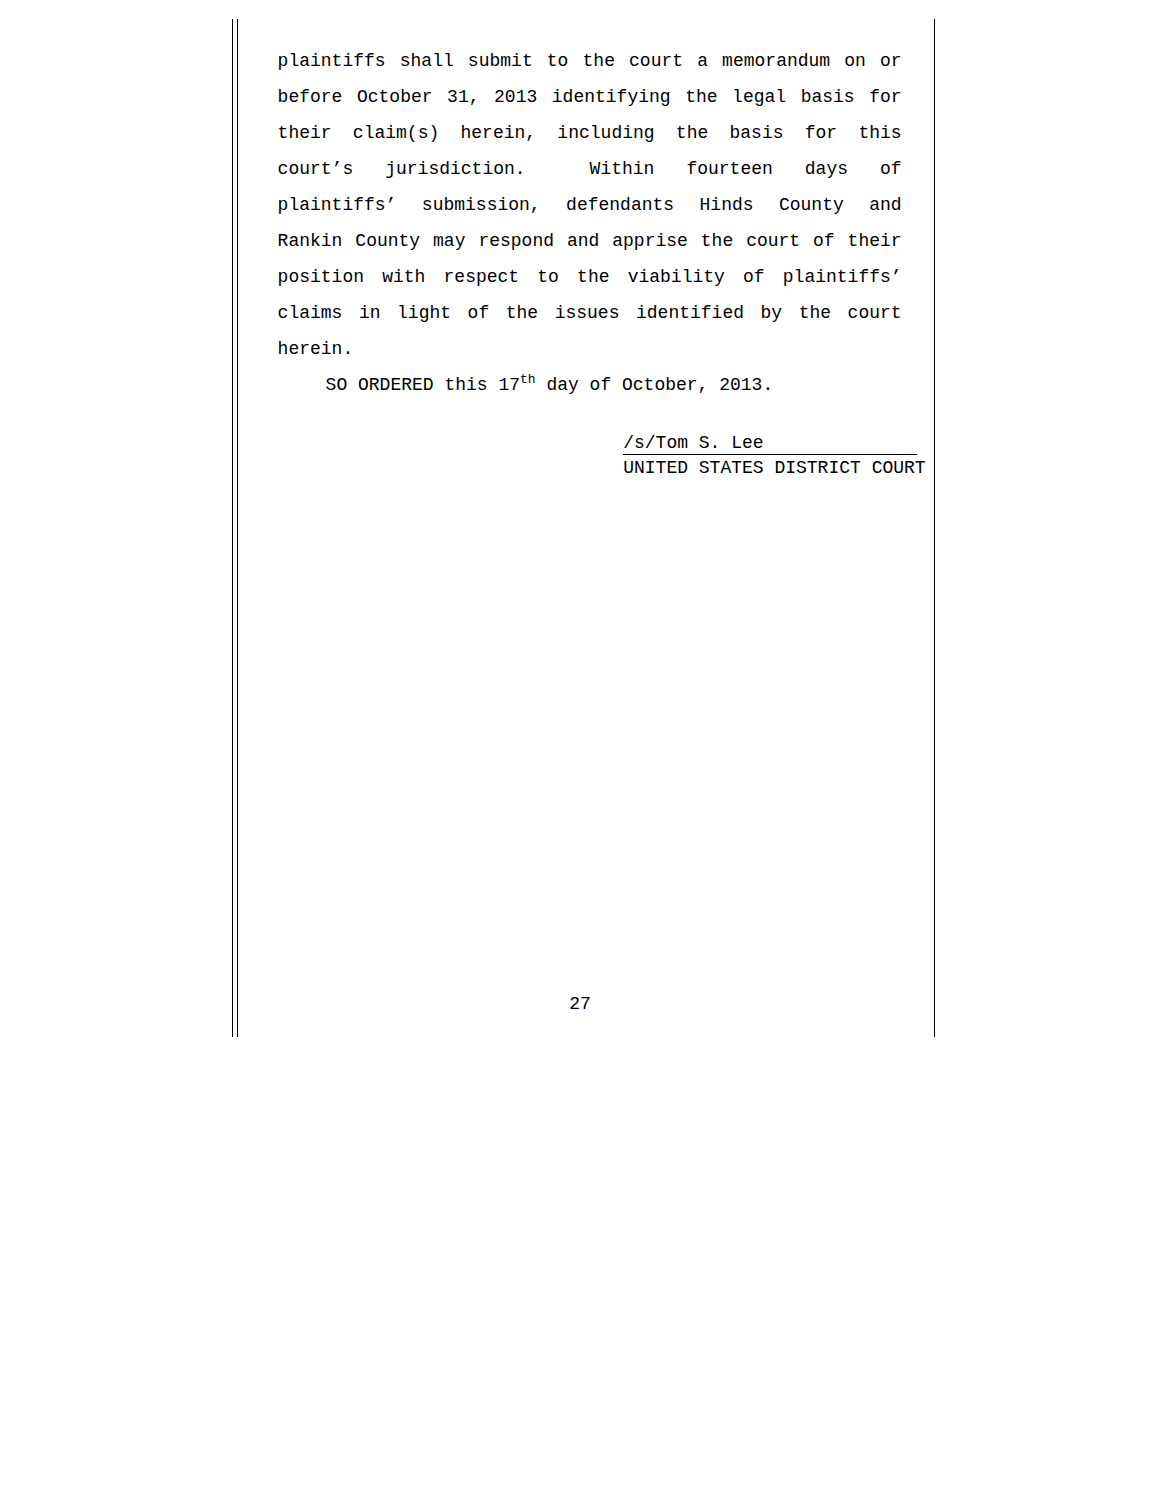plaintiffs shall submit to the court a memorandum on or before October 31, 2013 identifying the legal basis for their claim(s) herein, including the basis for this court’s jurisdiction. Within fourteen days of plaintiffs’ submission, defendants Hinds County and Rankin County may respond and apprise the court of their position with respect to the viability of plaintiffs’ claims in light of the issues identified by the court herein.
SO ORDERED this 17th day of October, 2013.
/s/Tom S. Lee UNITED STATES DISTRICT COURT
27